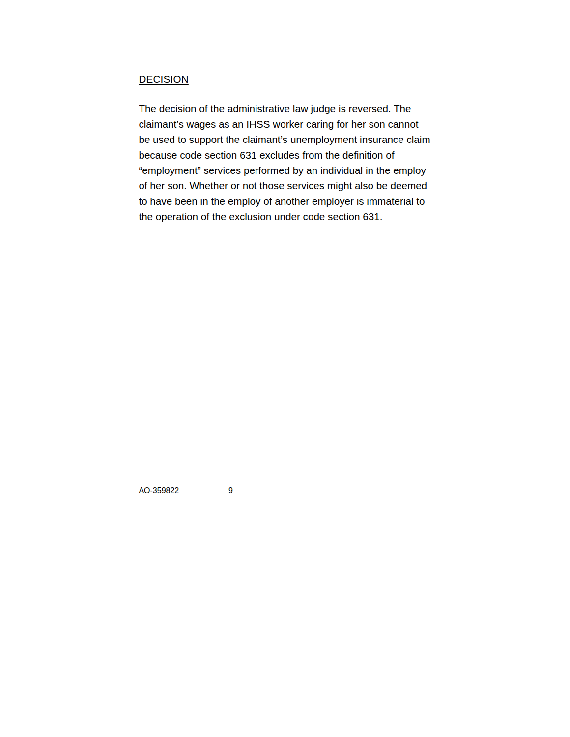DECISION
The decision of the administrative law judge is reversed. The claimant’s wages as an IHSS worker caring for her son cannot be used to support the claimant’s unemployment insurance claim because code section 631 excludes from the definition of “employment” services performed by an individual in the employ of her son. Whether or not those services might also be deemed to have been in the employ of another employer is immaterial to the operation of the exclusion under code section 631.
AO-359822 9